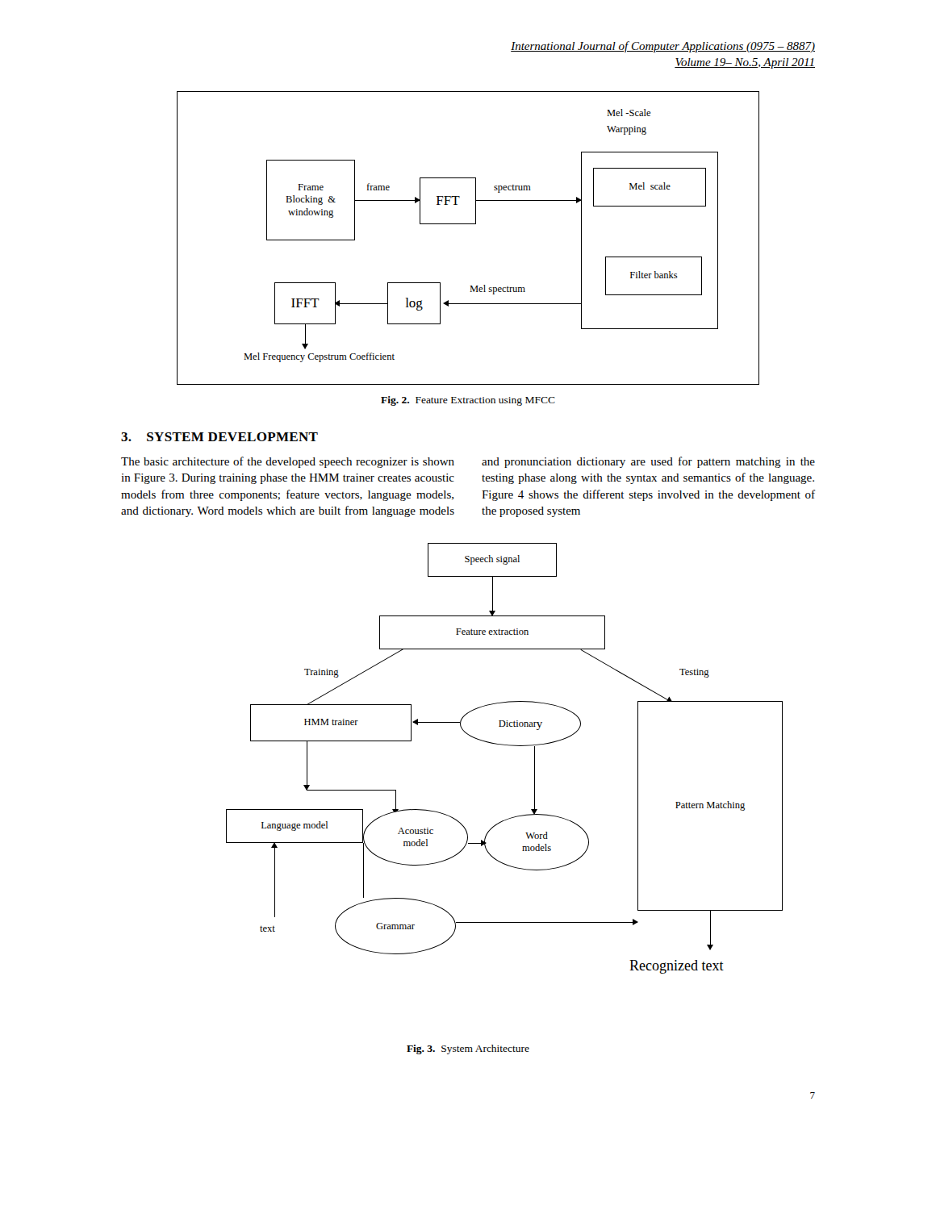International Journal of Computer Applications (0975 – 8887)
Volume 19– No.5, April 2011
Mel -Scale
Warpping
Frame
Blocking &
windowing
frame
FFT
spectrum
Mel scale
Filter banks
Mel spectrum
log
IFFT
Mel Frequency Cepstrum Coefficient
Fig. 2. Feature Extraction using MFCC
3. SYSTEM DEVELOPMENT
The basic architecture of the developed speech recognizer is shown in Figure 3. During training phase the HMM trainer creates acoustic models from three components; feature vectors, language models, and dictionary. Word models which are built from language models and pronunciation dictionary are used for pattern matching in the testing phase along with the syntax and semantics of the language. Figure 4 shows the different steps involved in the development of the proposed system
Speech signal
Feature extraction
Training
Testing
HMM trainer
Dictionary
Pattern Matching
Language model
Acoustic
model
Word
models
text
Grammar
Recognized text
Fig. 3. System Architecture
7